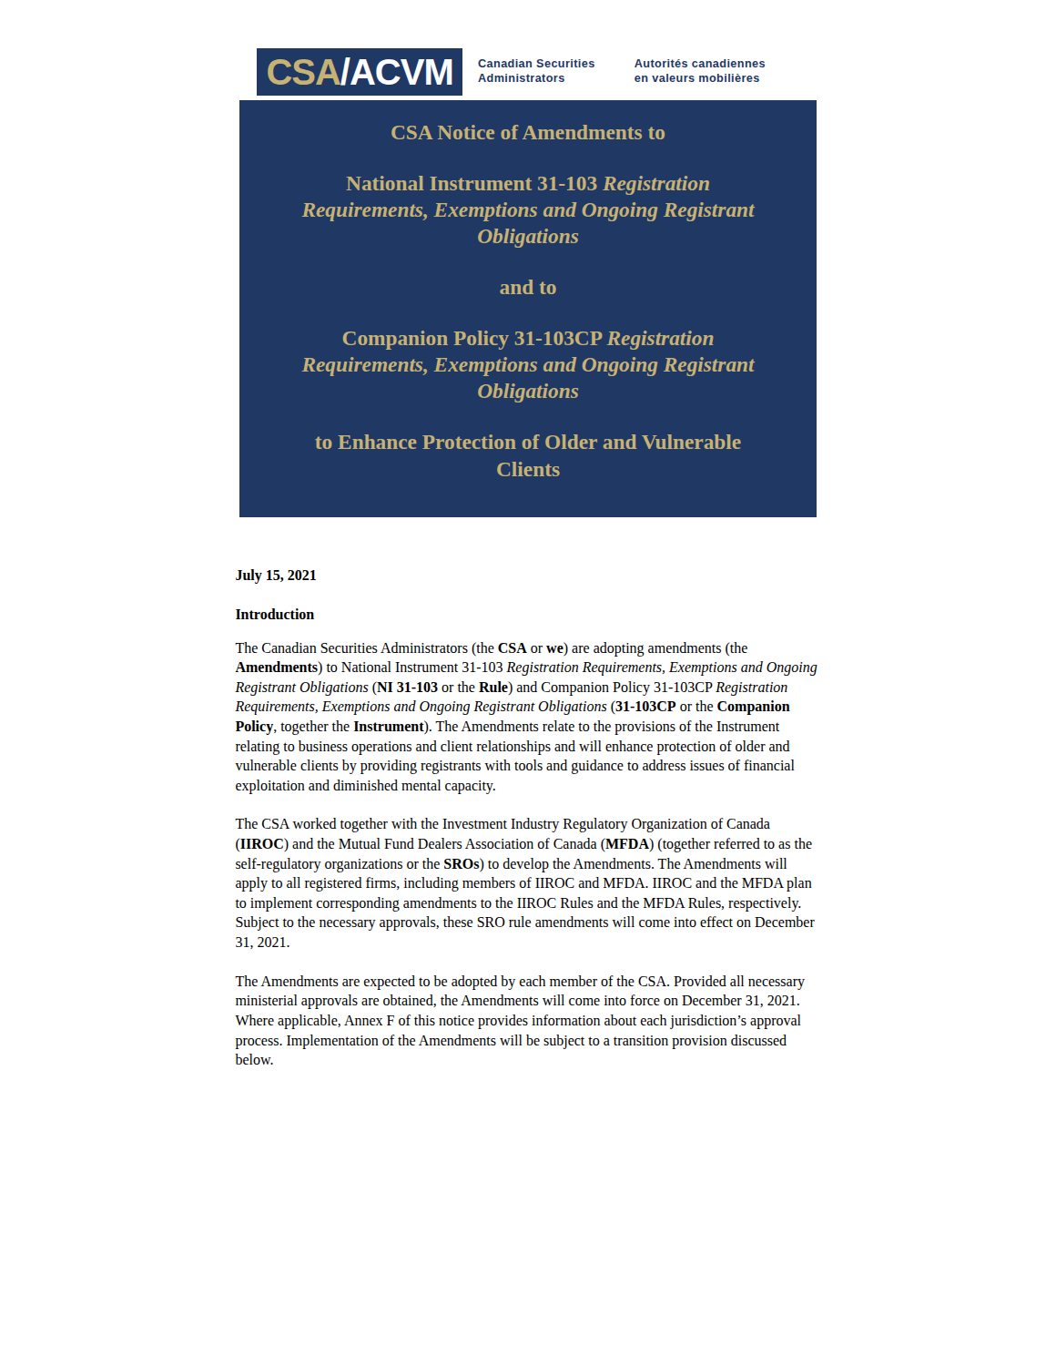CSA/ACVM
Canadian Securities Administrators
Autorités canadiennes en valeurs mobilières
CSA Notice of Amendments to
National Instrument 31-103 Registration Requirements, Exemptions and Ongoing Registrant Obligations
and to
Companion Policy 31-103CP Registration Requirements, Exemptions and Ongoing Registrant Obligations
to Enhance Protection of Older and Vulnerable Clients
July 15, 2021
Introduction
The Canadian Securities Administrators (the CSA or we) are adopting amendments (the Amendments) to National Instrument 31-103 Registration Requirements, Exemptions and Ongoing Registrant Obligations (NI 31-103 or the Rule) and Companion Policy 31-103CP Registration Requirements, Exemptions and Ongoing Registrant Obligations (31-103CP or the Companion Policy, together the Instrument). The Amendments relate to the provisions of the Instrument relating to business operations and client relationships and will enhance protection of older and vulnerable clients by providing registrants with tools and guidance to address issues of financial exploitation and diminished mental capacity.
The CSA worked together with the Investment Industry Regulatory Organization of Canada (IIROC) and the Mutual Fund Dealers Association of Canada (MFDA) (together referred to as the self-regulatory organizations or the SROs) to develop the Amendments. The Amendments will apply to all registered firms, including members of IIROC and MFDA. IIROC and the MFDA plan to implement corresponding amendments to the IIROC Rules and the MFDA Rules, respectively. Subject to the necessary approvals, these SRO rule amendments will come into effect on December 31, 2021.
The Amendments are expected to be adopted by each member of the CSA. Provided all necessary ministerial approvals are obtained, the Amendments will come into force on December 31, 2021. Where applicable, Annex F of this notice provides information about each jurisdiction’s approval process. Implementation of the Amendments will be subject to a transition provision discussed below.